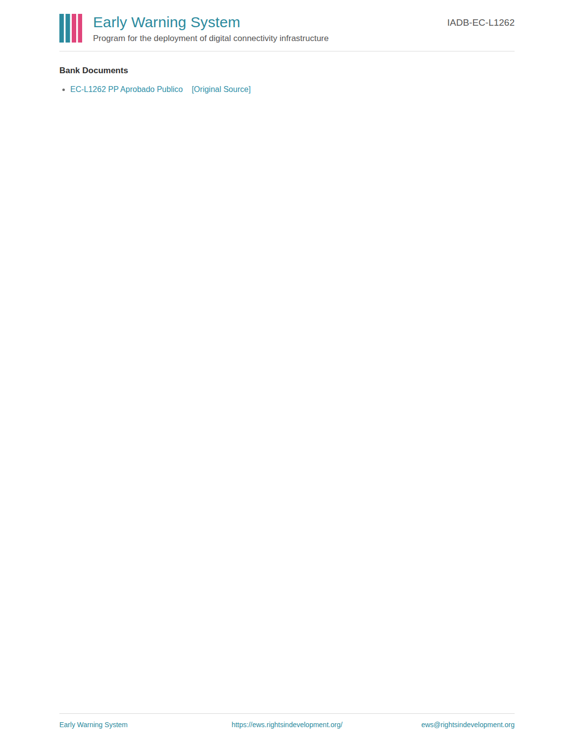Early Warning System
Program for the deployment of digital connectivity infrastructure
IADB-EC-L1262
Bank Documents
EC-L1262 PP Aprobado Publico[Original Source]
Early Warning System
https://ews.rightsindevelopment.org/
ews@rightsindevelopment.org